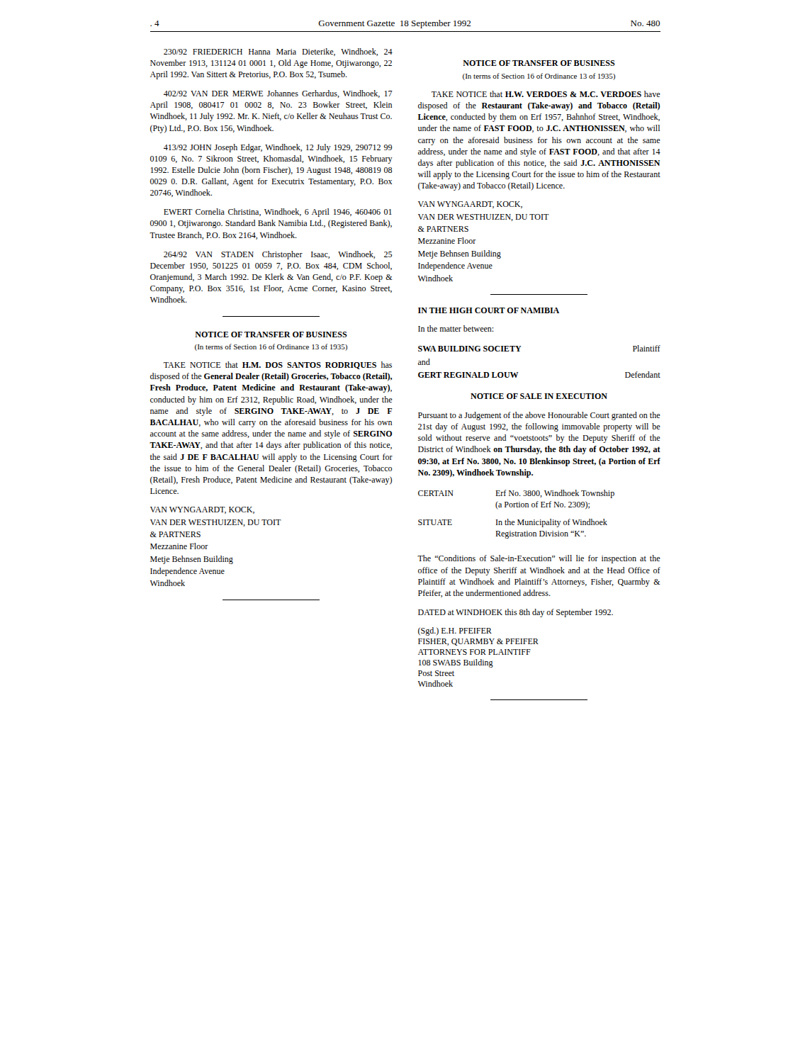. 4
Government Gazette 18 September 1992
No. 480
230/92 FRIEDERICH Hanna Maria Dieterike, Windhoek, 24 November 1913, 131124 01 0001 1, Old Age Home, Otjiwarongo, 22 April 1992. Van Sittert & Pretorius, P.O. Box 52, Tsumeb.
402/92 VAN DER MERWE Johannes Gerhardus, Windhoek, 17 April 1908, 080417 01 0002 8, No. 23 Bowker Street, Klein Windhoek, 11 July 1992. Mr. K. Nieft, c/o Keller & Neuhaus Trust Co. (Pty) Ltd., P.O. Box 156, Windhoek.
413/92 JOHN Joseph Edgar, Windhoek, 12 July 1929, 290712 99 0109 6, No. 7 Sikroon Street, Khomasdal, Windhoek, 15 February 1992. Estelle Dulcie John (born Fischer), 19 August 1948, 480819 08 0029 0. D.R. Gallant, Agent for Executrix Testamentary, P.O. Box 20746, Windhoek.
EWERT Cornelia Christina, Windhoek, 6 April 1946, 460406 01 0900 1, Otjiwarongo. Standard Bank Namibia Ltd., (Registered Bank), Trustee Branch, P.O. Box 2164, Windhoek.
264/92 VAN STADEN Christopher Isaac, Windhoek, 25 December 1950, 501225 01 0059 7, P.O. Box 484, CDM School, Oranjemund, 3 March 1992. De Klerk & Van Gend, c/o P.F. Koep & Company, P.O. Box 3516, 1st Floor, Acme Corner, Kasino Street, Windhoek.
NOTICE OF TRANSFER OF BUSINESS
(In terms of Section 16 of Ordinance 13 of 1935)
TAKE NOTICE that H.M. DOS SANTOS RODRIQUES has disposed of the General Dealer (Retail) Groceries, Tobacco (Retail), Fresh Produce, Patent Medicine and Restaurant (Take-away), conducted by him on Erf 2312, Republic Road, Windhoek, under the name and style of SERGINO TAKE-AWAY, to J DE F BACALHAU, who will carry on the aforesaid business for his own account at the same address, under the name and style of SERGINO TAKE-AWAY, and that after 14 days after publication of this notice, the said J DE F BACALHAU will apply to the Licensing Court for the issue to him of the General Dealer (Retail) Groceries, Tobacco (Retail), Fresh Produce, Patent Medicine and Restaurant (Take-away) Licence.
VAN WYNGAARDT, KOCK,
VAN DER WESTHUIZEN, DU TOIT
& PARTNERS
Mezzanine Floor
Metje Behnsen Building
Independence Avenue
Windhoek
NOTICE OF TRANSFER OF BUSINESS
(In terms of Section 16 of Ordinance 13 of 1935)
TAKE NOTICE that H.W. VERDOES & M.C. VERDOES have disposed of the Restaurant (Take-away) and Tobacco (Retail) Licence, conducted by them on Erf 1957, Bahnhof Street, Windhoek, under the name of FAST FOOD, to J.C. ANTHONISSEN, who will carry on the aforesaid business for his own account at the same address, under the name and style of FAST FOOD, and that after 14 days after publication of this notice, the said J.C. ANTHONISSEN will apply to the Licensing Court for the issue to him of the Restaurant (Take-away) and Tobacco (Retail) Licence.
VAN WYNGAARDT, KOCK,
VAN DER WESTHUIZEN, DU TOIT
& PARTNERS
Mezzanine Floor
Metje Behnsen Building
Independence Avenue
Windhoek
IN THE HIGH COURT OF NAMIBIA
In the matter between:
| SWA BUILDING SOCIETY | Plaintiff |
| and | |
| GERT REGINALD LOUW | Defendant |
NOTICE OF SALE IN EXECUTION
Pursuant to a Judgement of the above Honourable Court granted on the 21st day of August 1992, the following immovable property will be sold without reserve and “voetstoots” by the Deputy Sheriff of the District of Windhoek on Thursday, the 8th day of October 1992, at 09:30, at Erf No. 3800, No. 10 Blenkinsop Street, (a Portion of Erf No. 2309), Windhoek Township.
| CERTAIN | Erf No. 3800, Windhoek Township (a Portion of Erf No. 2309); |
| SITUATE | In the Municipality of Windhoek Registration Division “K”. |
The “Conditions of Sale-in-Execution” will lie for inspection at the office of the Deputy Sheriff at Windhoek and at the Head Office of Plaintiff at Windhoek and Plaintiff’s Attorneys, Fisher, Quarmby & Pfeifer, at the undermentioned address.
DATED at WINDHOEK this 8th day of September 1992.
(Sgd.) E.H. PFEIFER
FISHER, QUARMBY & PFEIFER
ATTORNEYS FOR PLAINTIFF
108 SWABS Building
Post Street
Windhoek